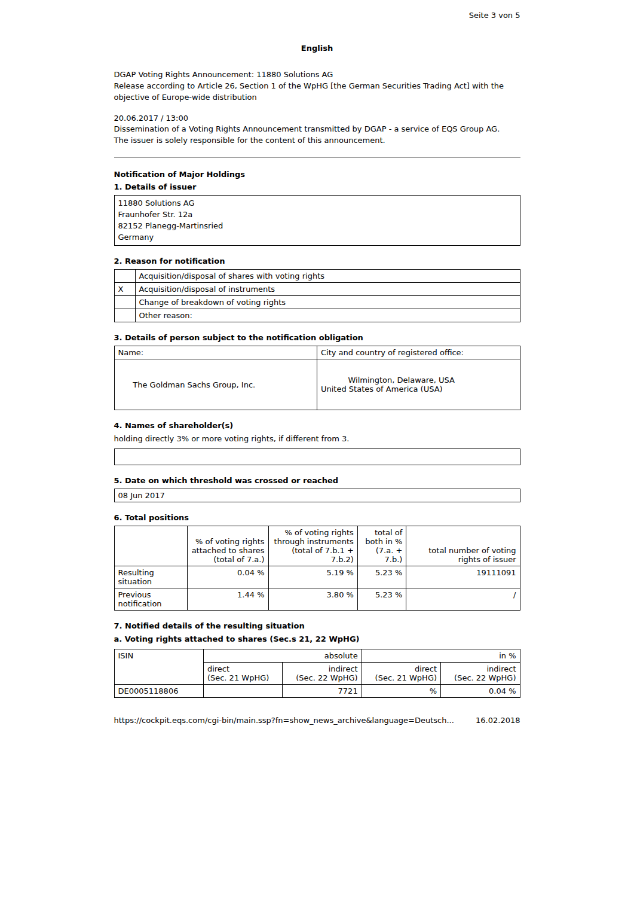Seite 3 von 5
English
DGAP Voting Rights Announcement: 11880 Solutions AG
Release according to Article 26, Section 1 of the WpHG [the German Securities Trading Act] with the objective of Europe-wide distribution
20.06.2017 / 13:00
Dissemination of a Voting Rights Announcement transmitted by DGAP - a service of EQS Group AG.
The issuer is solely responsible for the content of this announcement.
Notification of Major Holdings
1. Details of issuer
| 11880 Solutions AG Fraunhofer Str. 12a 82152 Planegg-Martinsried Germany |
2. Reason for notification
| | Acquisition/disposal of shares with voting rights |
| X | Acquisition/disposal of instruments |
| | Change of breakdown of voting rights |
| | Other reason: |
3. Details of person subject to the notification obligation
| Name: | City and country of registered office: |
| The Goldman Sachs Group, Inc. | Wilmington, Delaware, USA United States of America (USA) |
4. Names of shareholder(s)
holding directly 3% or more voting rights, if different from 3.
5. Date on which threshold was crossed or reached
| 08 Jun 2017 |
6. Total positions
| | % of voting rights attached to shares (total of 7.a.) | % of voting rights through instruments (total of 7.b.1 + 7.b.2) | total of both in % (7.a. + 7.b.) | total number of voting rights of issuer |
| --- | --- | --- | --- | --- |
| Resulting situation | 0.04 % | 5.19 % | 5.23 % | 19111091 |
| Previous notification | 1.44 % | 3.80 % | 5.23 % | / |
7. Notified details of the resulting situation
a. Voting rights attached to shares (Sec.s 21, 22 WpHG)
| ISIN | absolute | in % |
| --- | --- | --- |
| direct (Sec. 21 WpHG) | indirect (Sec. 22 WpHG) | direct (Sec. 21 WpHG) | indirect (Sec. 22 WpHG) |
| DE0005118806 | | 7721 | % | 0.04 % |
https://cockpit.eqs.com/cgi-bin/main.ssp?fn=show_news_archive&language=Deutsch... 16.02.2018